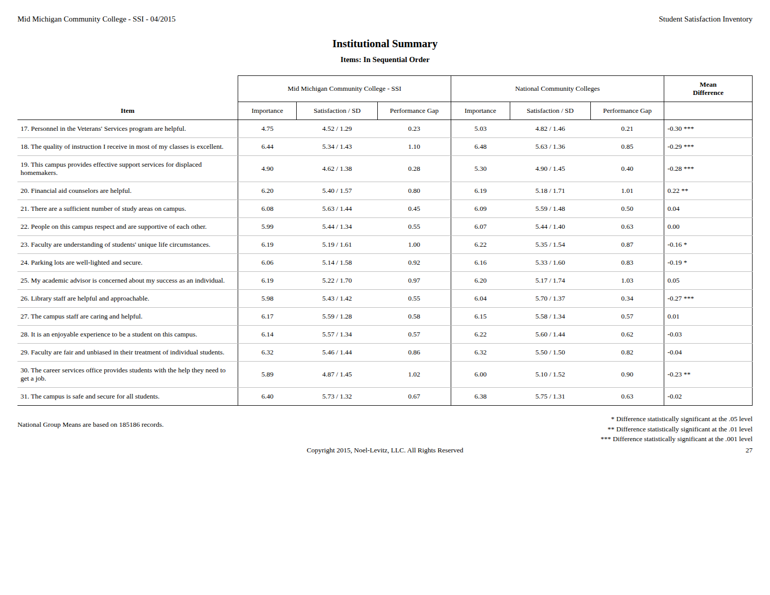Mid Michigan Community College - SSI - 04/2015
Student Satisfaction Inventory
Institutional Summary
Items: In Sequential Order
| | Mid Michigan Community College - SSI | National Community Colleges | Mean Difference |
| --- | --- | --- | --- |
| Item | Importance | Satisfaction / SD | Performance Gap | Importance | Satisfaction / SD | Performance Gap | |
| 17. Personnel in the Veterans' Services program are helpful. | 4.75 | 4.52 / 1.29 | 0.23 | 5.03 | 4.82 / 1.46 | 0.21 | -0.30 *** |
| 18. The quality of instruction I receive in most of my classes is excellent. | 6.44 | 5.34 / 1.43 | 1.10 | 6.48 | 5.63 / 1.36 | 0.85 | -0.29 *** |
| 19. This campus provides effective support services for displaced homemakers. | 4.90 | 4.62 / 1.38 | 0.28 | 5.30 | 4.90 / 1.45 | 0.40 | -0.28 *** |
| 20. Financial aid counselors are helpful. | 6.20 | 5.40 / 1.57 | 0.80 | 6.19 | 5.18 / 1.71 | 1.01 | 0.22 ** |
| 21. There are a sufficient number of study areas on campus. | 6.08 | 5.63 / 1.44 | 0.45 | 6.09 | 5.59 / 1.48 | 0.50 | 0.04 |
| 22. People on this campus respect and are supportive of each other. | 5.99 | 5.44 / 1.34 | 0.55 | 6.07 | 5.44 / 1.40 | 0.63 | 0.00 |
| 23. Faculty are understanding of students' unique life circumstances. | 6.19 | 5.19 / 1.61 | 1.00 | 6.22 | 5.35 / 1.54 | 0.87 | -0.16 * |
| 24. Parking lots are well-lighted and secure. | 6.06 | 5.14 / 1.58 | 0.92 | 6.16 | 5.33 / 1.60 | 0.83 | -0.19 * |
| 25. My academic advisor is concerned about my success as an individual. | 6.19 | 5.22 / 1.70 | 0.97 | 6.20 | 5.17 / 1.74 | 1.03 | 0.05 |
| 26. Library staff are helpful and approachable. | 5.98 | 5.43 / 1.42 | 0.55 | 6.04 | 5.70 / 1.37 | 0.34 | -0.27 *** |
| 27. The campus staff are caring and helpful. | 6.17 | 5.59 / 1.28 | 0.58 | 6.15 | 5.58 / 1.34 | 0.57 | 0.01 |
| 28. It is an enjoyable experience to be a student on this campus. | 6.14 | 5.57 / 1.34 | 0.57 | 6.22 | 5.60 / 1.44 | 0.62 | -0.03 |
| 29. Faculty are fair and unbiased in their treatment of individual students. | 6.32 | 5.46 / 1.44 | 0.86 | 6.32 | 5.50 / 1.50 | 0.82 | -0.04 |
| 30. The career services office provides students with the help they need to get a job. | 5.89 | 4.87 / 1.45 | 1.02 | 6.00 | 5.10 / 1.52 | 0.90 | -0.23 ** |
| 31. The campus is safe and secure for all students. | 6.40 | 5.73 / 1.32 | 0.67 | 6.38 | 5.75 / 1.31 | 0.63 | -0.02 |
* Difference statistically significant at the .05 level
** Difference statistically significant at the .01 level
*** Difference statistically significant at the .001 level
National Group Means are based on 185186 records.
Copyright 2015, Noel-Levitz, LLC. All Rights Reserved 27